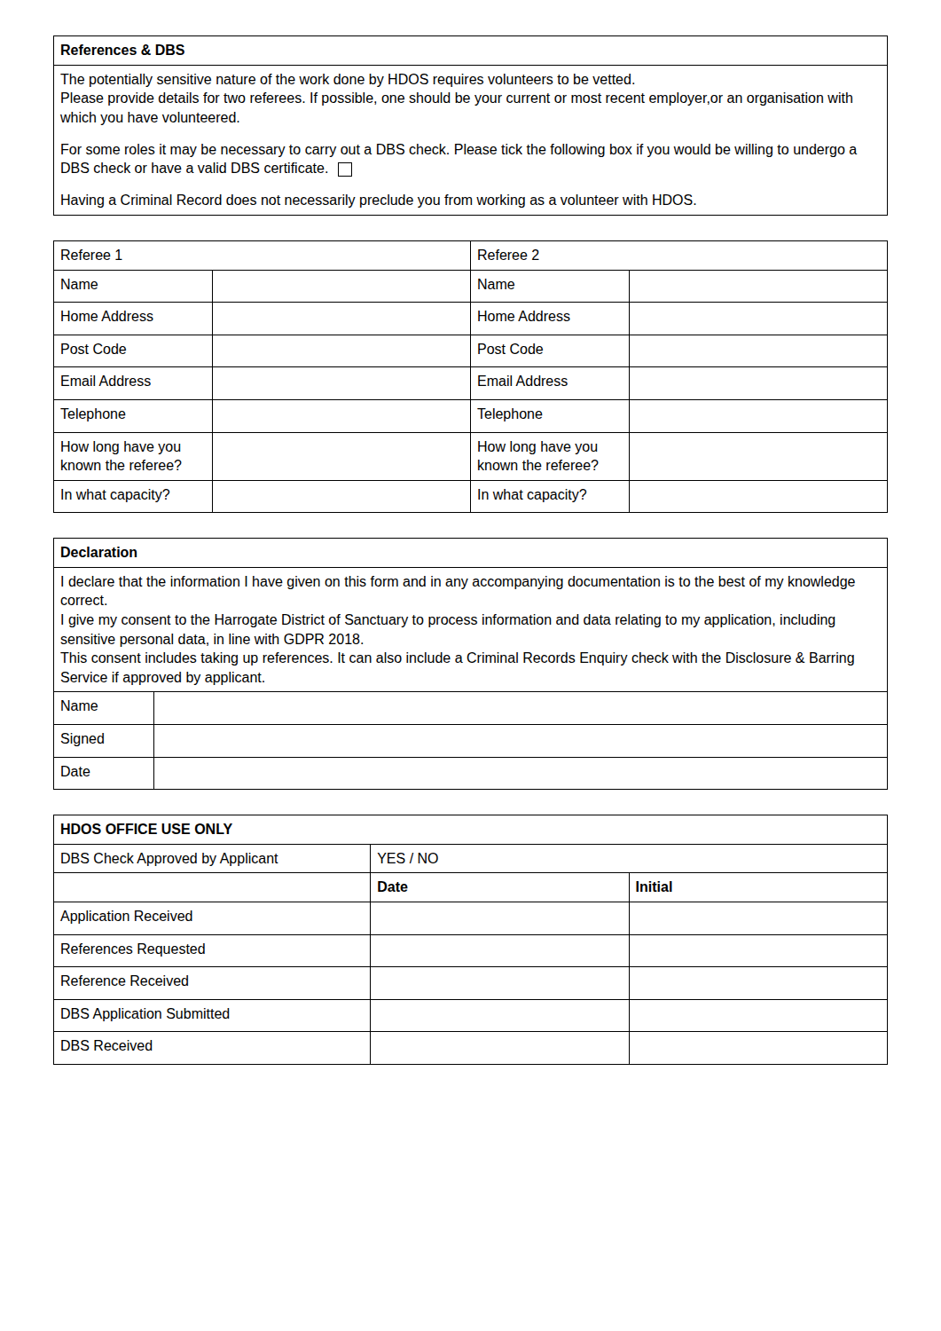| References & DBS |
| The potentially sensitive nature of the work done by HDOS requires volunteers to be vetted. Please provide details for two referees. If possible, one should be your current or most recent employer,or an organisation with which you have volunteered. For some roles it may be necessary to carry out a DBS check. Please tick the following box if you would be willing to undergo a DBS check or have a valid DBS certificate. Having a Criminal Record does not necessarily preclude you from working as a volunteer with HDOS. |
| Referee 1 | Referee 2 |
| Name | | Name | |
| Home Address | | Home Address | |
| Post Code | | Post Code | |
| Email Address | | Email Address | |
| Telephone | | Telephone | |
| How long have you known the referee? | | How long have you known the referee? | |
| In what capacity? | | In what capacity? | |
| Declaration |
| I declare that the information I have given on this form and in any accompanying documentation is to the best of my knowledge correct. I give my consent to the Harrogate District of Sanctuary to process information and data relating to my application, including sensitive personal data, in line with GDPR 2018. This consent includes taking up references. It can also include a Criminal Records Enquiry check with the Disclosure & Barring Service if approved by applicant. |
| Name | |
| Signed | |
| Date | |
| HDOS OFFICE USE ONLY |
| DBS Check Approved by Applicant | YES / NO |
| | Date | Initial |
| Application Received | | |
| References Requested | | |
| Reference Received | | |
| DBS Application Submitted | | |
| DBS Received | | |